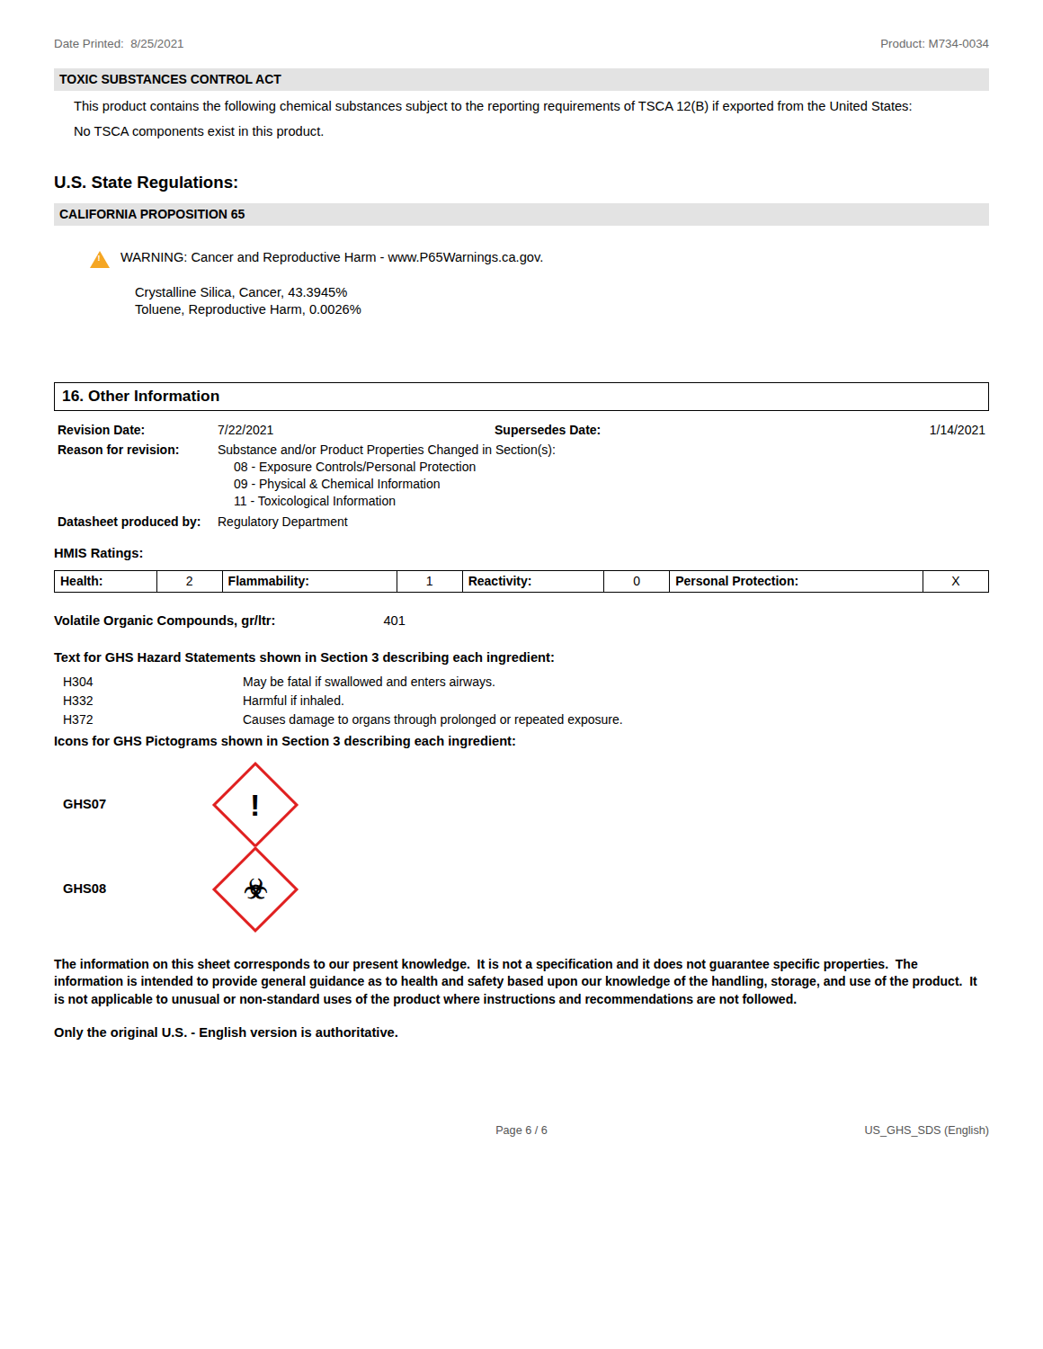Date Printed: 8/25/2021
Product: M734-0034
TOXIC SUBSTANCES CONTROL ACT
This product contains the following chemical substances subject to the reporting requirements of TSCA 12(B) if exported from the United States:
No TSCA components exist in this product.
U.S. State Regulations:
CALIFORNIA PROPOSITION 65
WARNING: Cancer and Reproductive Harm - www.P65Warnings.ca.gov.
Crystalline Silica, Cancer, 43.3945%
Toluene, Reproductive Harm, 0.0026%
16. Other Information
| Revision Date: | 7/22/2021 | Supersedes Date: | 1/14/2021 |
| Reason for revision: | Substance and/or Product Properties Changed in Section(s): 08 - Exposure Controls/Personal Protection 09 - Physical & Chemical Information 11 - Toxicological Information |
| Datasheet produced by: | Regulatory Department |
HMIS Ratings:
| Health: | 2 | Flammability: | 1 | Reactivity: | 0 | Personal Protection: | X |
Volatile Organic Compounds, gr/ltr:401
Text for GHS Hazard Statements shown in Section 3 describing each ingredient:
| H304 | May be fatal if swallowed and enters airways. |
| H332 | Harmful if inhaled. |
| H372 | Causes damage to organs through prolonged or repeated exposure. |
Icons for GHS Pictograms shown in Section 3 describing each ingredient:
GHS07
!
GHS08
☣
The information on this sheet corresponds to our present knowledge. It is not a specification and it does not guarantee specific properties. The information is intended to provide general guidance as to health and safety based upon our knowledge of the handling, storage, and use of the product. It is not applicable to unusual or non-standard uses of the product where instructions and recommendations are not followed.
Only the original U.S. - English version is authoritative.
Page 6 / 6
US_GHS_SDS (English)